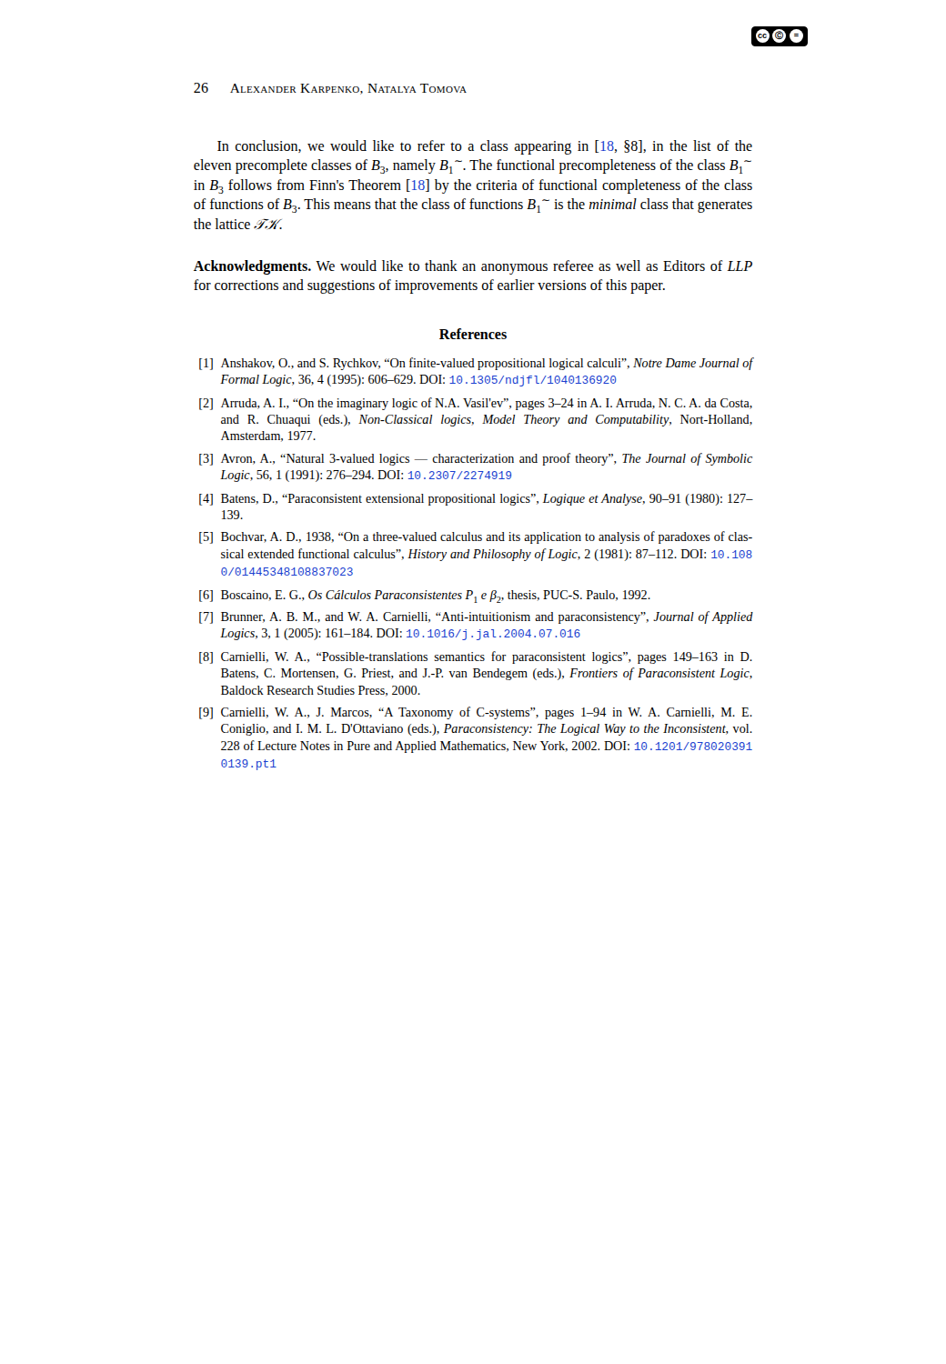ccⒸ=
26 Alexander Karpenko, Natalya Tomova
In conclusion, we would like to refer to a class appearing in [18, §8], in the list of the eleven precomplete classes of B3, namely B1∼. The functional precompleteness of the class B1∼ in B3 follows from Finn's Theorem [18] by the criteria of functional completeness of the class of functions of B3. This means that the class of functions B1∼ is the minimal class that generates the lattice 𝒯𝒦.
Acknowledgments. We would like to thank an anonymous referee as well as Editors of LLP for corrections and suggestions of improvements of earlier versions of this paper.
References
[1] Anshakov, O., and S. Rychkov, “On finite-valued propositional logical calculi”, Notre Dame Journal of Formal Logic, 36, 4 (1995): 606–629. DOI: 10.1305/ndjfl/1040136920
[2] Arruda, A. I., “On the imaginary logic of N.A. Vasil'ev”, pages 3–24 in A. I. Arruda, N. C. A. da Costa, and R. Chuaqui (eds.), Non-Classical logics, Model Theory and Computability, Nort-Holland, Amsterdam, 1977.
[3] Avron, A., “Natural 3-valued logics — characterization and proof theory”, The Journal of Symbolic Logic, 56, 1 (1991): 276–294. DOI: 10.2307/2274919
[4] Batens, D., “Paraconsistent extensional propositional logics”, Logique et Analyse, 90–91 (1980): 127–139.
[5] Bochvar, A. D., 1938, “On a three-valued calculus and its application to analysis of paradoxes of classical extended functional calculus”, History and Philosophy of Logic, 2 (1981): 87–112. DOI: 10.1080/01445348108837023
[6] Boscaino, E. G., Os Cálculos Paraconsistentes P1 e β2, thesis, PUC-S. Paulo, 1992.
[7] Brunner, A. B. M., and W. A. Carnielli, “Anti-intuitionism and paraconsistency”, Journal of Applied Logics, 3, 1 (2005): 161–184. DOI: 10.1016/j.jal.2004.07.016
[8] Carnielli, W. A., “Possible-translations semantics for paraconsistent logics”, pages 149–163 in D. Batens, C. Mortensen, G. Priest, and J.-P. van Bendegem (eds.), Frontiers of Paraconsistent Logic, Baldock Research Studies Press, 2000.
[9] Carnielli, W. A., J. Marcos, “A Taxonomy of C-systems”, pages 1–94 in W. A. Carnielli, M. E. Coniglio, and I. M. L. D'Ottaviano (eds.), Paraconsistency: The Logical Way to the Inconsistent, vol. 228 of Lecture Notes in Pure and Applied Mathematics, New York, 2002. DOI: 10.1201/9780203910139.pt1